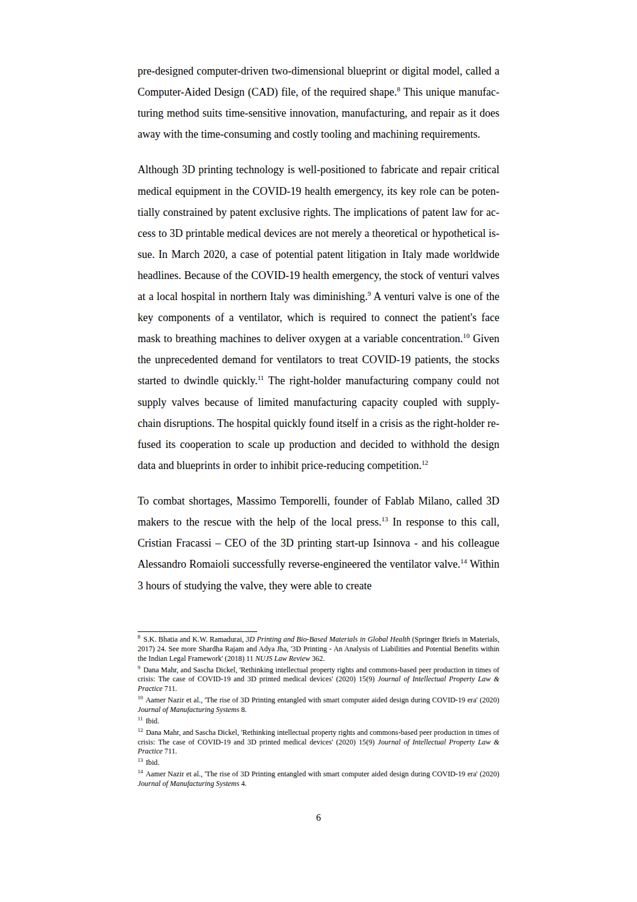pre-designed computer-driven two-dimensional blueprint or digital model, called a Computer-Aided Design (CAD) file, of the required shape.8 This unique manufacturing method suits time-sensitive innovation, manufacturing, and repair as it does away with the time-consuming and costly tooling and machining requirements.
Although 3D printing technology is well-positioned to fabricate and repair critical medical equipment in the COVID-19 health emergency, its key role can be potentially constrained by patent exclusive rights. The implications of patent law for access to 3D printable medical devices are not merely a theoretical or hypothetical issue. In March 2020, a case of potential patent litigation in Italy made worldwide headlines. Because of the COVID-19 health emergency, the stock of venturi valves at a local hospital in northern Italy was diminishing.9 A venturi valve is one of the key components of a ventilator, which is required to connect the patient's face mask to breathing machines to deliver oxygen at a variable concentration.10 Given the unprecedented demand for ventilators to treat COVID-19 patients, the stocks started to dwindle quickly.11 The right-holder manufacturing company could not supply valves because of limited manufacturing capacity coupled with supply-chain disruptions. The hospital quickly found itself in a crisis as the right-holder refused its cooperation to scale up production and decided to withhold the design data and blueprints in order to inhibit price-reducing competition.12
To combat shortages, Massimo Temporelli, founder of Fablab Milano, called 3D makers to the rescue with the help of the local press.13 In response to this call, Cristian Fracassi – CEO of the 3D printing start-up Isinnova - and his colleague Alessandro Romaioli successfully reverse-engineered the ventilator valve.14 Within 3 hours of studying the valve, they were able to create
8 S.K. Bhatia and K.W. Ramadurai, 3D Printing and Bio-Based Materials in Global Health (Springer Briefs in Materials, 2017) 24. See more Shardha Rajam and Adya Jha, '3D Printing - An Analysis of Liabilities and Potential Benefits within the Indian Legal Framework' (2018) 11 NUJS Law Review 362.
9 Dana Mahr, and Sascha Dickel, 'Rethinking intellectual property rights and commons-based peer production in times of crisis: The case of COVID-19 and 3D printed medical devices' (2020) 15(9) Journal of Intellectual Property Law & Practice 711.
10 Aamer Nazir et al., 'The rise of 3D Printing entangled with smart computer aided design during COVID-19 era' (2020) Journal of Manufacturing Systems 8.
11 Ibid.
12 Dana Mahr, and Sascha Dickel, 'Rethinking intellectual property rights and commons-based peer production in times of crisis: The case of COVID-19 and 3D printed medical devices' (2020) 15(9) Journal of Intellectual Property Law & Practice 711.
13 Ibid.
14 Aamer Nazir et al., 'The rise of 3D Printing entangled with smart computer aided design during COVID-19 era' (2020) Journal of Manufacturing Systems 4.
6